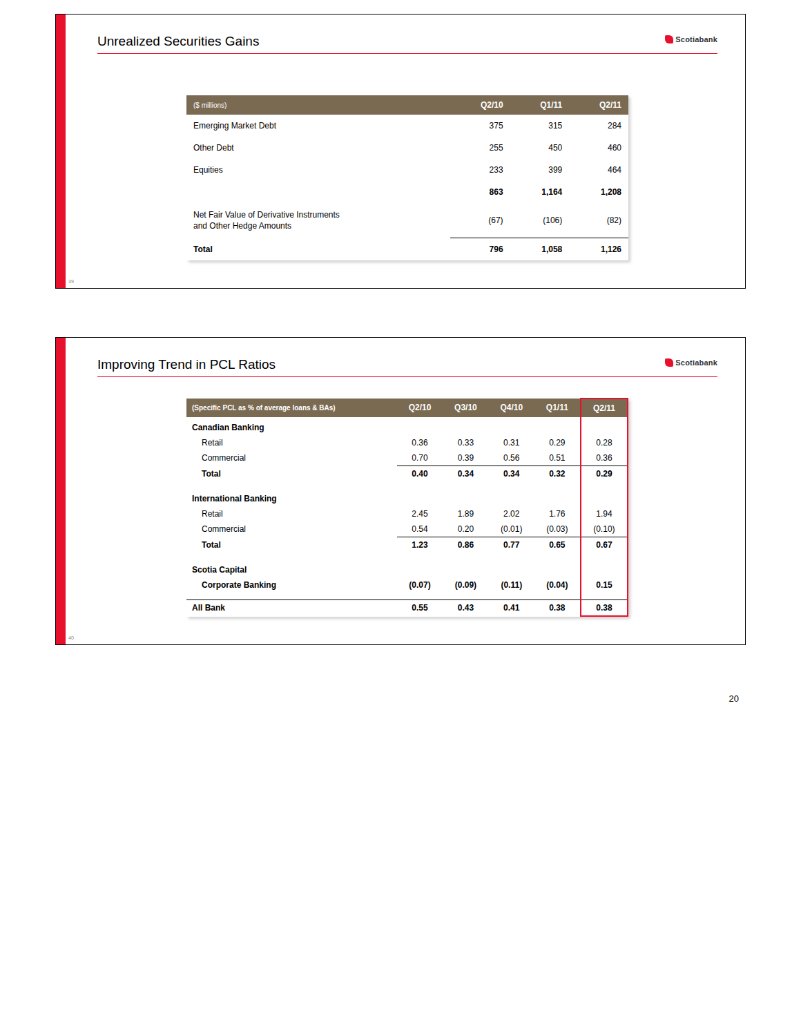Scotiabank
Unrealized Securities Gains
| ($ millions) | Q2/10 | Q1/11 | Q2/11 |
| --- | --- | --- | --- |
| Emerging Market Debt | 375 | 315 | 284 |
| Other Debt | 255 | 450 | 460 |
| Equities | 233 | 399 | 464 |
| | 863 | 1,164 | 1,208 |
| Net Fair Value of Derivative Instruments and Other Hedge Amounts | (67) | (106) | (82) |
| Total | 796 | 1,058 | 1,126 |
39
Scotiabank
Improving Trend in PCL Ratios
| (Specific PCL as % of average loans & BAs) | Q2/10 | Q3/10 | Q4/10 | Q1/11 | Q2/11 |
| --- | --- | --- | --- | --- | --- |
| Canadian Banking | | | | | |
| Retail | 0.36 | 0.33 | 0.31 | 0.29 | 0.28 |
| Commercial | 0.70 | 0.39 | 0.56 | 0.51 | 0.36 |
| Total | 0.40 | 0.34 | 0.34 | 0.32 | 0.29 |
| International Banking | | | | | |
| Retail | 2.45 | 1.89 | 2.02 | 1.76 | 1.94 |
| Commercial | 0.54 | 0.20 | (0.01) | (0.03) | (0.10) |
| Total | 1.23 | 0.86 | 0.77 | 0.65 | 0.67 |
| Scotia Capital | | | | | |
| Corporate Banking | (0.07) | (0.09) | (0.11) | (0.04) | 0.15 |
| All Bank | 0.55 | 0.43 | 0.41 | 0.38 | 0.38 |
40
20